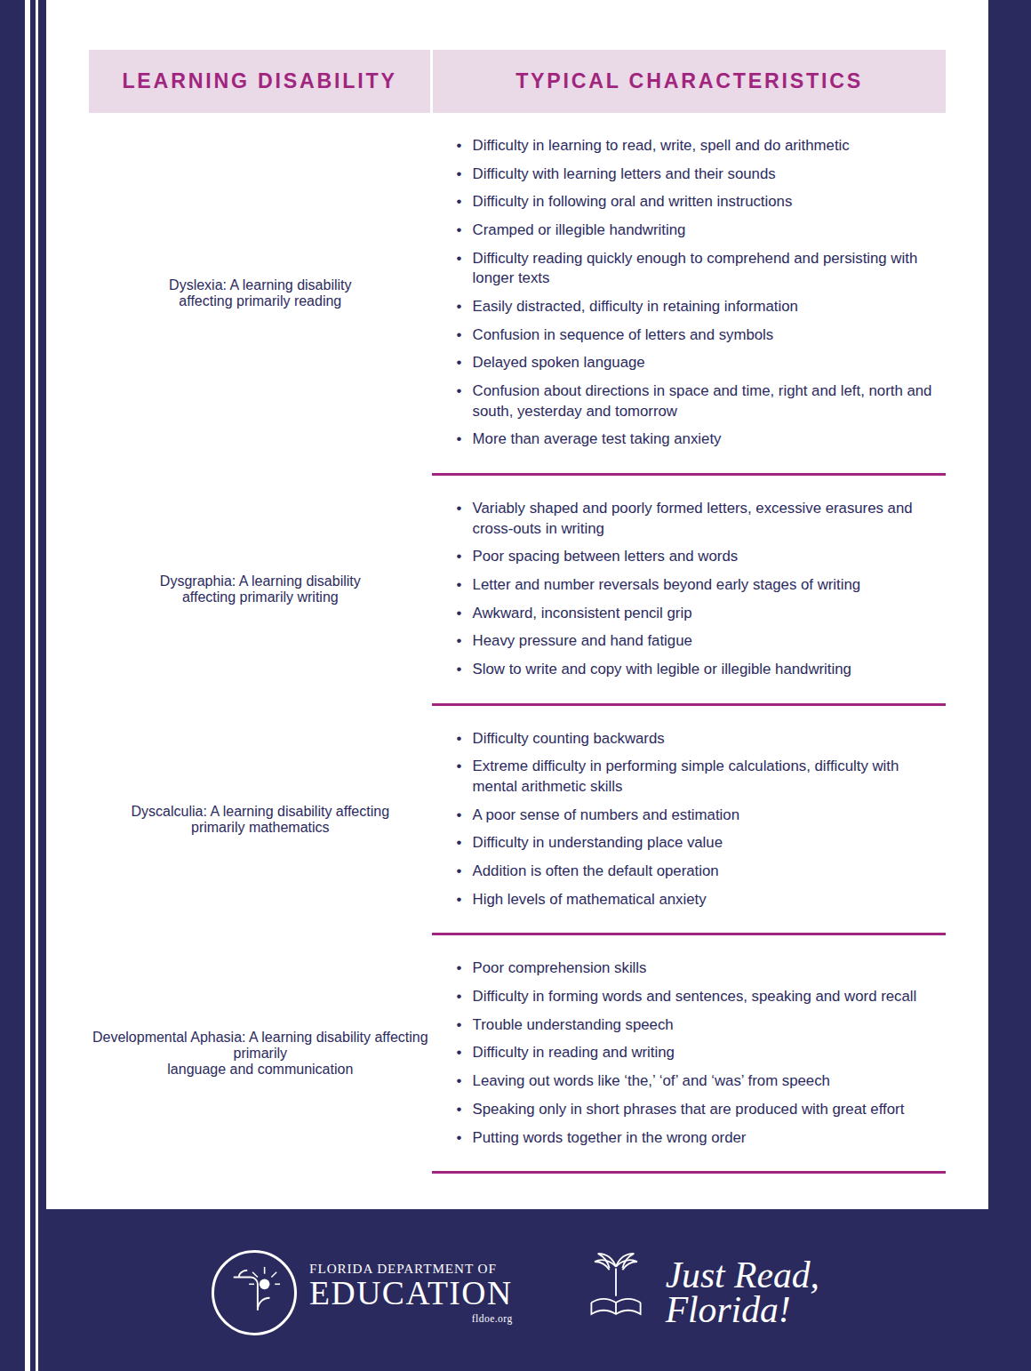Learning disabilities and their typical characteristics
| Learning Disability | Typical Characteristics |
| --- | --- |
| Dyslexia: A learning disability affecting primarily reading | Difficulty in learning to read, write, spell and do arithmetic Difficulty with learning letters and their sounds Difficulty in following oral and written instructions Cramped or illegible handwriting Difficulty reading quickly enough to comprehend and persisting with longer texts Easily distracted, difficulty in retaining information Confusion in sequence of letters and symbols Delayed spoken language Confusion about directions in space and time, right and left, north and south, yesterday and tomorrow More than average test taking anxiety |
| Dysgraphia: A learning disability affecting primarily writing | Variably shaped and poorly formed letters, excessive erasures and cross-outs in writing Poor spacing between letters and words Letter and number reversals beyond early stages of writing Awkward, inconsistent pencil grip Heavy pressure and hand fatigue Slow to write and copy with legible or illegible handwriting |
| Dyscalculia: A learning disability affecting primarily mathematics | Difficulty counting backwards Extreme difficulty in performing simple calculations, difficulty with mental arithmetic skills A poor sense of numbers and estimation Difficulty in understanding place value Addition is often the default operation High levels of mathematical anxiety |
| Developmental Aphasia: A learning disability affecting primarily language and communication | Poor comprehension skills Difficulty in forming words and sentences, speaking and word recall Trouble understanding speech Difficulty in reading and writing Leaving out words like ‘the,’ ‘of’ and ‘was’ from speech Speaking only in short phrases that are produced with great effort Putting words together in the wrong order |
Florida Department of Education fldoe.org
Just Read, Florida!